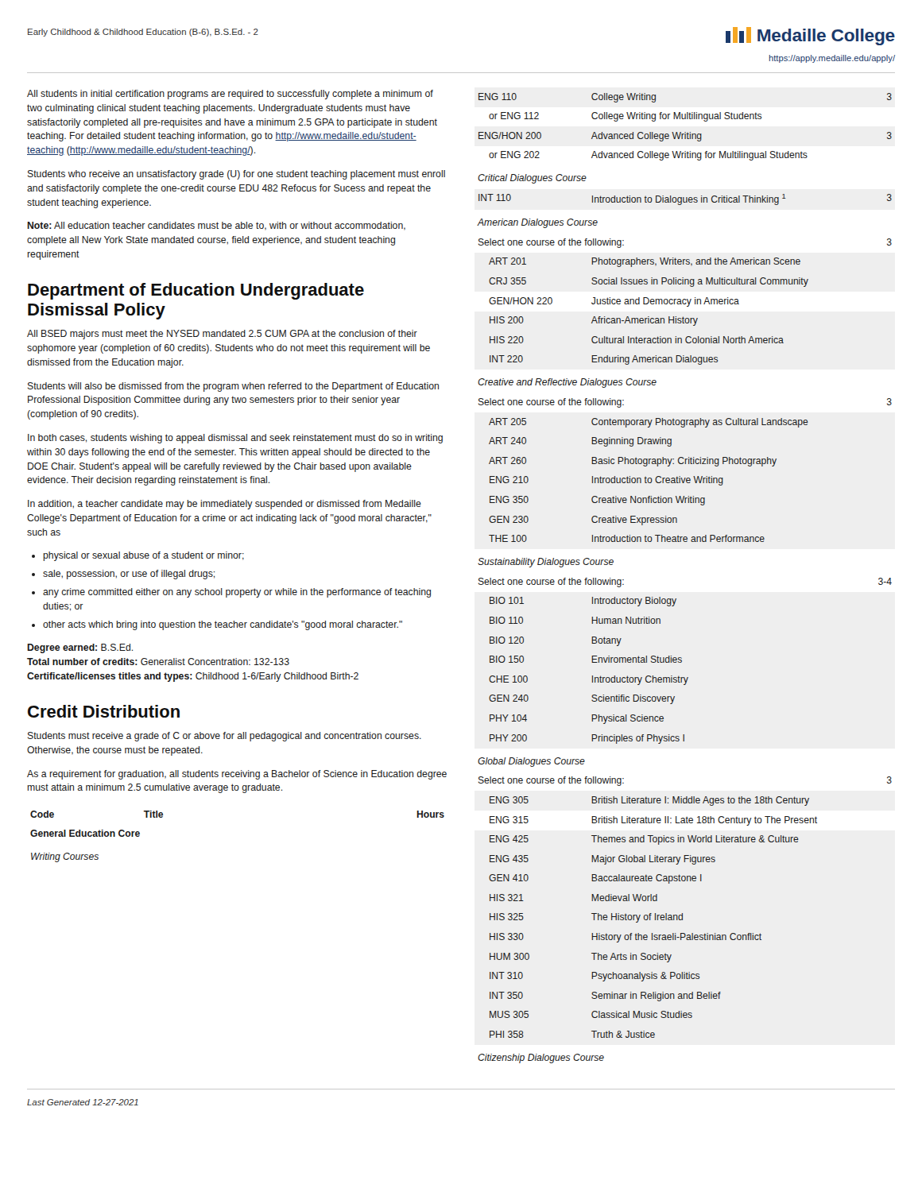Early Childhood & Childhood Education (B-6), B.S.Ed. - 2
Medaille College
https://apply.medaille.edu/apply/
All students in initial certification programs are required to successfully complete a minimum of two culminating clinical student teaching placements. Undergraduate students must have satisfactorily completed all pre-requisites and have a minimum 2.5 GPA to participate in student teaching. For detailed student teaching information, go to http://www.medaille.edu/student-teaching (http://www.medaille.edu/student-teaching/).
Students who receive an unsatisfactory grade (U) for one student teaching placement must enroll and satisfactorily complete the one-credit course EDU 482 Refocus for Sucess and repeat the student teaching experience.
Note: All education teacher candidates must be able to, with or without accommodation, complete all New York State mandated course, field experience, and student teaching requirement
Department of Education Undergraduate Dismissal Policy
All BSED majors must meet the NYSED mandated 2.5 CUM GPA at the conclusion of their sophomore year (completion of 60 credits). Students who do not meet this requirement will be dismissed from the Education major.
Students will also be dismissed from the program when referred to the Department of Education Professional Disposition Committee during any two semesters prior to their senior year (completion of 90 credits).
In both cases, students wishing to appeal dismissal and seek reinstatement must do so in writing within 30 days following the end of the semester. This written appeal should be directed to the DOE Chair. Student's appeal will be carefully reviewed by the Chair based upon available evidence. Their decision regarding reinstatement is final.
In addition, a teacher candidate may be immediately suspended or dismissed from Medaille College's Department of Education for a crime or act indicating lack of "good moral character," such as
physical or sexual abuse of a student or minor;
sale, possession, or use of illegal drugs;
any crime committed either on any school property or while in the performance of teaching duties; or
other acts which bring into question the teacher candidate's "good moral character."
Degree earned: B.S.Ed.
Total number of credits: Generalist Concentration: 132-133
Certificate/licenses titles and types: Childhood 1-6/Early Childhood Birth-2
Credit Distribution
Students must receive a grade of C or above for all pedagogical and concentration courses. Otherwise, the course must be repeated.
As a requirement for graduation, all students receiving a Bachelor of Science in Education degree must attain a minimum 2.5 cumulative average to graduate.
| Code | Title | Hours |
| General Education Core |
| Writing Courses |
| ENG 110 | College Writing | 3 |
| or ENG 112 | College Writing for Multilingual Students | |
| ENG/HON 200 | Advanced College Writing | 3 |
| or ENG 202 | Advanced College Writing for Multilingual Students | |
| Critical Dialogues Course |
| INT 110 | Introduction to Dialogues in Critical Thinking 1 | 3 |
| American Dialogues Course |
| Select one course of the following: | 3 |
| ART 201 | Photographers, Writers, and the American Scene | |
| CRJ 355 | Social Issues in Policing a Multicultural Community | |
| GEN/HON 220 | Justice and Democracy in America | |
| HIS 200 | African-American History | |
| HIS 220 | Cultural Interaction in Colonial North America | |
| INT 220 | Enduring American Dialogues | |
| Creative and Reflective Dialogues Course |
| Select one course of the following: | 3 |
| ART 205 | Contemporary Photography as Cultural Landscape | |
| ART 240 | Beginning Drawing | |
| ART 260 | Basic Photography: Criticizing Photography | |
| ENG 210 | Introduction to Creative Writing | |
| ENG 350 | Creative Nonfiction Writing | |
| GEN 230 | Creative Expression | |
| THE 100 | Introduction to Theatre and Performance | |
| Sustainability Dialogues Course |
| Select one course of the following: | 3-4 |
| BIO 101 | Introductory Biology | |
| BIO 110 | Human Nutrition | |
| BIO 120 | Botany | |
| BIO 150 | Enviromental Studies | |
| CHE 100 | Introductory Chemistry | |
| GEN 240 | Scientific Discovery | |
| PHY 104 | Physical Science | |
| PHY 200 | Principles of Physics I | |
| Global Dialogues Course |
| Select one course of the following: | 3 |
| ENG 305 | British Literature I: Middle Ages to the 18th Century | |
| ENG 315 | British Literature II: Late 18th Century to The Present | |
| ENG 425 | Themes and Topics in World Literature & Culture | |
| ENG 435 | Major Global Literary Figures | |
| GEN 410 | Baccalaureate Capstone I | |
| HIS 321 | Medieval World | |
| HIS 325 | The History of Ireland | |
| HIS 330 | History of the Israeli-Palestinian Conflict | |
| HUM 300 | The Arts in Society | |
| INT 310 | Psychoanalysis & Politics | |
| INT 350 | Seminar in Religion and Belief | |
| MUS 305 | Classical Music Studies | |
| PHI 358 | Truth & Justice | |
| Citizenship Dialogues Course |
Last Generated 12-27-2021